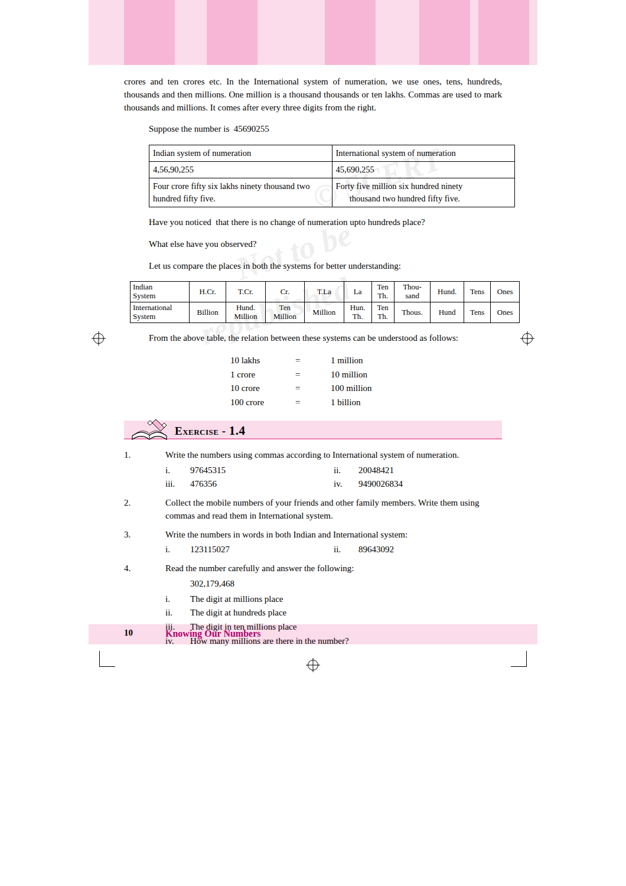© SCERT
Not to be
republished
crores and ten crores etc. In the International system of numeration, we use ones, tens, hundreds, thousands and then millions. One million is a thousand thousands or ten lakhs. Commas are used to mark thousands and millions. It comes after every three digits from the right.
Suppose the number is 45690255
| Indian system of numeration | International system of numeration |
| 4,56,90,255 | 45,690,255 |
| Four crore fifty six lakhs ninety thousand two hundred fifty five. | Forty five million six hundred ninety thousand two hundred fifty five. |
Have you noticed that there is no change of numeration upto hundreds place?
What else have you observed?
Let us compare the places in both the systems for better understanding:
| Indian System | H.Cr. | T.Cr. | Cr. | T.La | La | Ten Th. | Thou- sand | Hund. | Tens | Ones |
| International System | Billion | Hund. Million | Ten Million | Million | Hun. Th. | Ten Th. | Thous. | Hund | Tens | Ones |
From the above table, the relation between these systems can be understood as follows:
| 10 lakhs | = | 1 million |
| 1 crore | = | 10 million |
| 10 crore | = | 100 million |
| 100 crore | = | 1 billion |
Exercise - 1.4
1. Write the numbers using commas according to International system of numeration.
i. 97645315
ii. 20048421
iii. 476356
iv. 9490026834
2. Collect the mobile numbers of your friends and other family members. Write them using commas and read them in International system.
3. Write the numbers in words in both Indian and International system:
i. 123115027
ii. 89643092
4. Read the number carefully and answer the following:
302,179,468
i. The digit at millions place
ii. The digit at hundreds place
iii. The digit in ten millions place
iv. How many millions are there in the number?
10
Knowing Our Numbers